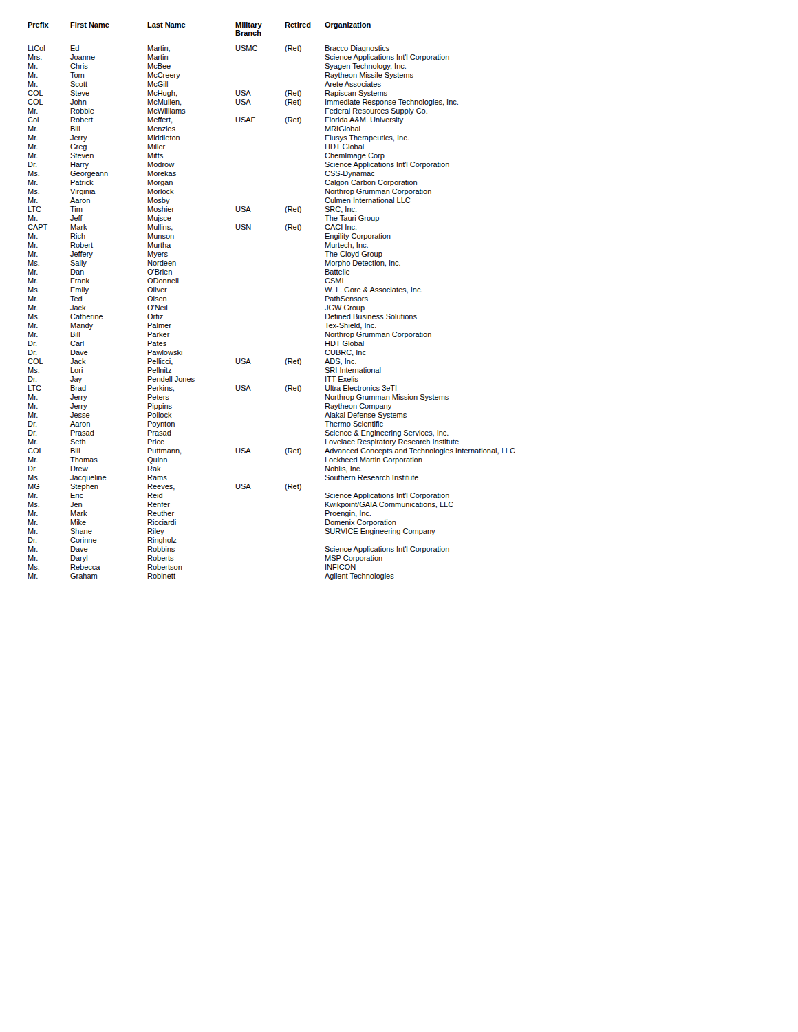| Prefix | First Name | Last Name | Military Branch | Retired | Organization |
| --- | --- | --- | --- | --- | --- |
| LtCol | Ed | Martin, | USMC | (Ret) | Bracco Diagnostics |
| Mrs. | Joanne | Martin | | | Science Applications Int'l Corporation |
| Mr. | Chris | McBee | | | Syagen Technology, Inc. |
| Mr. | Tom | McCreery | | | Raytheon Missile Systems |
| Mr. | Scott | McGill | | | Arete Associates |
| COL | Steve | McHugh, | USA | (Ret) | Rapiscan Systems |
| COL | John | McMullen, | USA | (Ret) | Immediate Response Technologies, Inc. |
| Mr. | Robbie | McWilliams | | | Federal Resources Supply Co. |
| Col | Robert | Meffert, | USAF | (Ret) | Florida A&M. University |
| Mr. | Bill | Menzies | | | MRIGlobal |
| Mr. | Jerry | Middleton | | | Elusys Therapeutics, Inc. |
| Mr. | Greg | Miller | | | HDT Global |
| Mr. | Steven | Mitts | | | ChemImage Corp |
| Dr. | Harry | Modrow | | | Science Applications Int'l Corporation |
| Ms. | Georgeann | Morekas | | | CSS-Dynamac |
| Mr. | Patrick | Morgan | | | Calgon Carbon Corporation |
| Ms. | Virginia | Morlock | | | Northrop Grumman Corporation |
| Mr. | Aaron | Mosby | | | Culmen International LLC |
| LTC | Tim | Moshier | USA | (Ret) | SRC, Inc. |
| Mr. | Jeff | Mujsce | | | The Tauri Group |
| CAPT | Mark | Mullins, | USN | (Ret) | CACI Inc. |
| Mr. | Rich | Munson | | | Engility Corporation |
| Mr. | Robert | Murtha | | | Murtech, Inc. |
| Mr. | Jeffery | Myers | | | The Cloyd Group |
| Ms. | Sally | Nordeen | | | Morpho Detection, Inc. |
| Mr. | Dan | O'Brien | | | Battelle |
| Mr. | Frank | ODonnell | | | CSMI |
| Ms. | Emily | Oliver | | | W. L. Gore & Associates, Inc. |
| Mr. | Ted | Olsen | | | PathSensors |
| Mr. | Jack | O'Neil | | | JGW Group |
| Ms. | Catherine | Ortiz | | | Defined Business Solutions |
| Mr. | Mandy | Palmer | | | Tex-Shield, Inc. |
| Mr. | Bill | Parker | | | Northrop Grumman Corporation |
| Dr. | Carl | Pates | | | HDT Global |
| Dr. | Dave | Pawlowski | | | CUBRC, Inc |
| COL | Jack | Pellicci, | USA | (Ret) | ADS, Inc. |
| Ms. | Lori | Pellnitz | | | SRI International |
| Dr. | Jay | Pendell Jones | | | ITT Exelis |
| LTC | Brad | Perkins, | USA | (Ret) | Ultra Electronics 3eTI |
| Mr. | Jerry | Peters | | | Northrop Grumman Mission Systems |
| Mr. | Jerry | Pippins | | | Raytheon Company |
| Mr. | Jesse | Pollock | | | Alakai Defense Systems |
| Dr. | Aaron | Poynton | | | Thermo Scientific |
| Dr. | Prasad | Prasad | | | Science & Engineering Services, Inc. |
| Mr. | Seth | Price | | | Lovelace Respiratory Research Institute |
| COL | Bill | Puttmann, | USA | (Ret) | Advanced Concepts and Technologies International, LLC |
| Mr. | Thomas | Quinn | | | Lockheed Martin Corporation |
| Dr. | Drew | Rak | | | Noblis, Inc. |
| Ms. | Jacqueline | Rams | | | Southern Research Institute |
| MG | Stephen | Reeves, | USA | (Ret) | |
| Mr. | Eric | Reid | | | Science Applications Int'l Corporation |
| Ms. | Jen | Renfer | | | Kwikpoint/GAIA Communications, LLC |
| Mr. | Mark | Reuther | | | Proengin, Inc. |
| Mr. | Mike | Ricciardi | | | Domenix Corporation |
| Mr. | Shane | Riley | | | SURVICE Engineering Company |
| Dr. | Corinne | Ringholz | | | |
| Mr. | Dave | Robbins | | | Science Applications Int'l Corporation |
| Mr. | Daryl | Roberts | | | MSP Corporation |
| Ms. | Rebecca | Robertson | | | INFICON |
| Mr. | Graham | Robinett | | | Agilent Technologies |